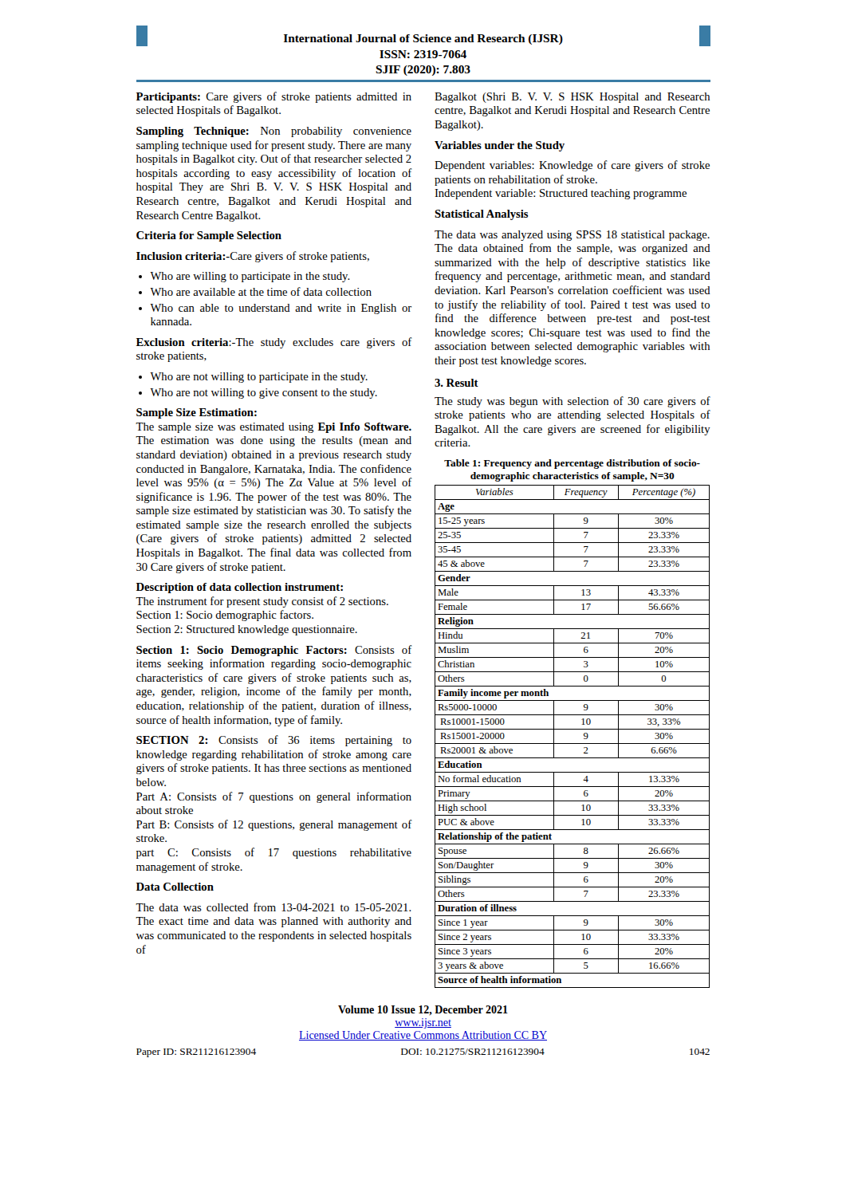International Journal of Science and Research (IJSR)
ISSN: 2319-7064
SJIF (2020): 7.803
Participants: Care givers of stroke patients admitted in selected Hospitals of Bagalkot.
Sampling Technique: Non probability convenience sampling technique used for present study. There are many hospitals in Bagalkot city. Out of that researcher selected 2 hospitals according to easy accessibility of location of hospital They are Shri B. V. V. S HSK Hospital and Research centre, Bagalkot and Kerudi Hospital and Research Centre Bagalkot.
Criteria for Sample Selection
Inclusion criteria:-Care givers of stroke patients,
Who are willing to participate in the study.
Who are available at the time of data collection
Who can able to understand and write in English or kannada.
Exclusion criteria:-The study excludes care givers of stroke patients,
Who are not willing to participate in the study.
Who are not willing to give consent to the study.
Sample Size Estimation:
The sample size was estimated using Epi Info Software. The estimation was done using the results (mean and standard deviation) obtained in a previous research study conducted in Bangalore, Karnataka, India. The confidence level was 95% (α = 5%) The Zα Value at 5% level of significance is 1.96. The power of the test was 80%. The sample size estimated by statistician was 30. To satisfy the estimated sample size the research enrolled the subjects (Care givers of stroke patients) admitted 2 selected Hospitals in Bagalkot. The final data was collected from 30 Care givers of stroke patient.
Description of data collection instrument:
The instrument for present study consist of 2 sections.
Section 1: Socio demographic factors.
Section 2: Structured knowledge questionnaire.
Section 1: Socio Demographic Factors: Consists of items seeking information regarding socio-demographic characteristics of care givers of stroke patients such as, age, gender, religion, income of the family per month, education, relationship of the patient, duration of illness, source of health information, type of family.
SECTION 2: Consists of 36 items pertaining to knowledge regarding rehabilitation of stroke among care givers of stroke patients. It has three sections as mentioned below.
Part A: Consists of 7 questions on general information about stroke
Part B: Consists of 12 questions, general management of stroke.
part C: Consists of 17 questions rehabilitative management of stroke.
Data Collection
The data was collected from 13-04-2021 to 15-05-2021. The exact time and data was planned with authority and was communicated to the respondents in selected hospitals of
Bagalkot (Shri B. V. V. S HSK Hospital and Research centre, Bagalkot and Kerudi Hospital and Research Centre Bagalkot).
Variables under the Study
Dependent variables: Knowledge of care givers of stroke patients on rehabilitation of stroke.
Independent variable: Structured teaching programme
Statistical Analysis
The data was analyzed using SPSS 18 statistical package. The data obtained from the sample, was organized and summarized with the help of descriptive statistics like frequency and percentage, arithmetic mean, and standard deviation. Karl Pearson's correlation coefficient was used to justify the reliability of tool. Paired t test was used to find the difference between pre-test and post-test knowledge scores; Chi-square test was used to find the association between selected demographic variables with their post test knowledge scores.
3. Result
The study was begun with selection of 30 care givers of stroke patients who are attending selected Hospitals of Bagalkot. All the care givers are screened for eligibility criteria.
Table 1: Frequency and percentage distribution of socio-demographic characteristics of sample, N=30
| Variables | Frequency | Percentage (%) |
| --- | --- | --- |
| Age |
| 15-25 years | 9 | 30% |
| 25-35 | 7 | 23.33% |
| 35-45 | 7 | 23.33% |
| 45 & above | 7 | 23.33% |
| Gender |
| Male | 13 | 43.33% |
| Female | 17 | 56.66% |
| Religion |
| Hindu | 21 | 70% |
| Muslim | 6 | 20% |
| Christian | 3 | 10% |
| Others | 0 | 0 |
| Family income per month |
| Rs5000-10000 | 9 | 30% |
| Rs10001-15000 | 10 | 33, 33% |
| Rs15001-20000 | 9 | 30% |
| Rs20001 & above | 2 | 6.66% |
| Education |
| No formal education | 4 | 13.33% |
| Primary | 6 | 20% |
| High school | 10 | 33.33% |
| PUC & above | 10 | 33.33% |
| Relationship of the patient |
| Spouse | 8 | 26.66% |
| Son/Daughter | 9 | 30% |
| Siblings | 6 | 20% |
| Others | 7 | 23.33% |
| Duration of illness |
| Since 1 year | 9 | 30% |
| Since 2 years | 10 | 33.33% |
| Since 3 years | 6 | 20% |
| 3 years & above | 5 | 16.66% |
| Source of health information |
Volume 10 Issue 12, December 2021
www.ijsr.net
Licensed Under Creative Commons Attribution CC BY
Paper ID: SR211216123904 DOI: 10.21275/SR211216123904 1042